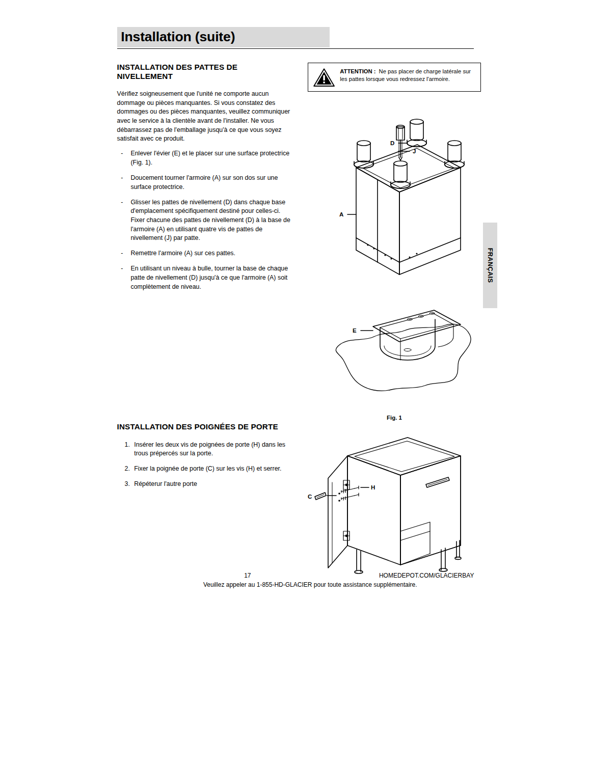Installation (suite)
INSTALLATION DES PATTES DE NIVELLEMENT
Vérifiez soigneusement que l'unité ne comporte aucun dommage ou pièces manquantes. Si vous constatez des dommages ou des pièces manquantes, veuillez communiquer avec le service à la clientèle avant de l'installer. Ne vous débarrassez pas de l'emballage jusqu'à ce que vous soyez satisfait avec ce produit.
Enlever l'évier (E) et le placer sur une surface protectrice (Fig. 1).
Doucement tourner l'armoire (A) sur son dos sur une surface protectrice.
Glisser les pattes de nivellement (D) dans chaque base d'emplacement spécifiquement destiné pour celles-ci. Fixer chacune des pattes de nivellement (D) à la base de l'armoire (A) en utilisant quatre vis de pattes de nivellement (J) par patte.
Remettre l'armoire (A) sur ces pattes.
En utilisant un niveau à bulle, tourner la base de chaque patte de nivellement (D) jusqu'à ce que l'armoire (A) soit complètement de niveau.
INSTALLATION DES POIGNÉES DE PORTE
Insérer les deux vis de poignées de porte (H) dans les trous prépercés sur la porte.
Fixer la poignée de porte (C) sur les vis (H) et serrer.
Répéterur l'autre porte
ATTENTION : Ne pas placer de charge latérale sur les pattes lorsque vous redressez l'armoire.
D J A E
Fig. 1
C H
FRANÇAIS
17 HOMEDEPOT.COM/GLACIERBAY
Veuillez appeler au 1-855-HD-GLACIER pour toute assistance supplémentaire.